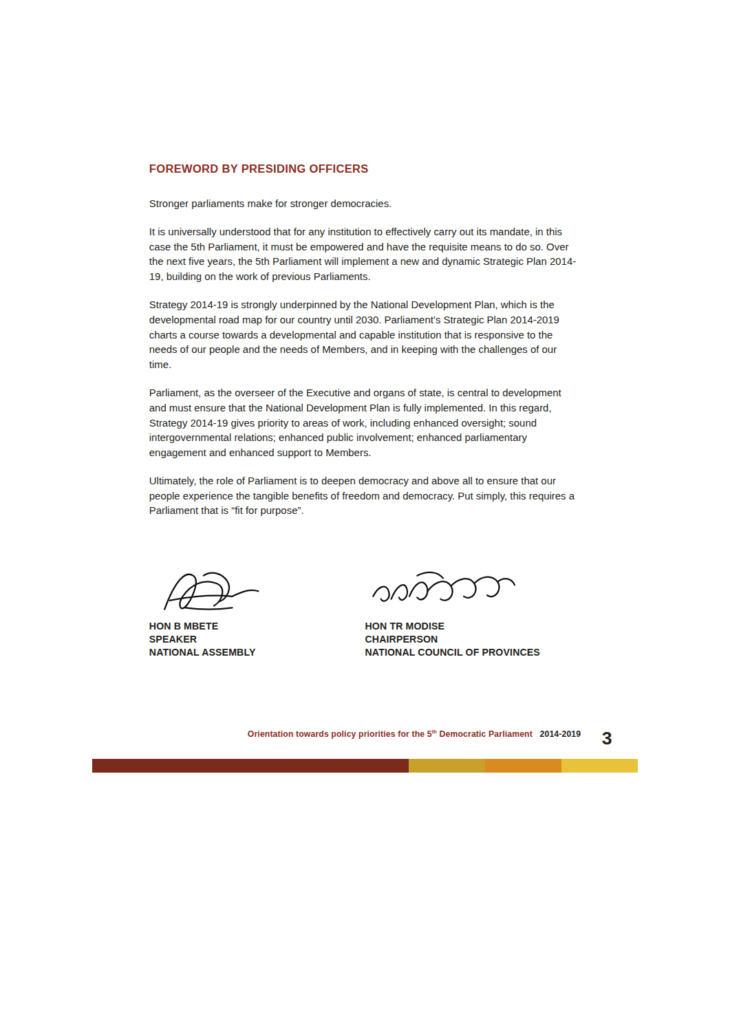Foreword by Presiding Officers
Stronger parliaments make for stronger democracies.
It is universally understood that for any institution to effectively carry out its mandate, in this case the 5th Parliament, it must be empowered and have the requisite means to do so. Over the next five years, the 5th Parliament will implement a new and dynamic Strategic Plan 2014-19, building on the work of previous Parliaments.
Strategy 2014-19 is strongly underpinned by the National Development Plan, which is the developmental road map for our country until 2030. Parliament’s Strategic Plan 2014-2019 charts a course towards a developmental and capable institution that is responsive to the needs of our people and the needs of Members, and in keeping with the challenges of our time.
Parliament, as the overseer of the Executive and organs of state, is central to development and must ensure that the National Development Plan is fully implemented. In this regard, Strategy 2014-19 gives priority to areas of work, including enhanced oversight; sound intergovernmental relations; enhanced public involvement; enhanced parliamentary engagement and enhanced support to Members.
Ultimately, the role of Parliament is to deepen democracy and above all to ensure that our people experience the tangible benefits of freedom and democracy. Put simply, this requires a Parliament that is “fit for purpose”.
| Hon B Mbete Speaker National Assembly | Hon TR Modise Chairperson National Council of Provinces |
Orientation towards policy priorities for the 5th Democratic Parliament 2014-2019
3